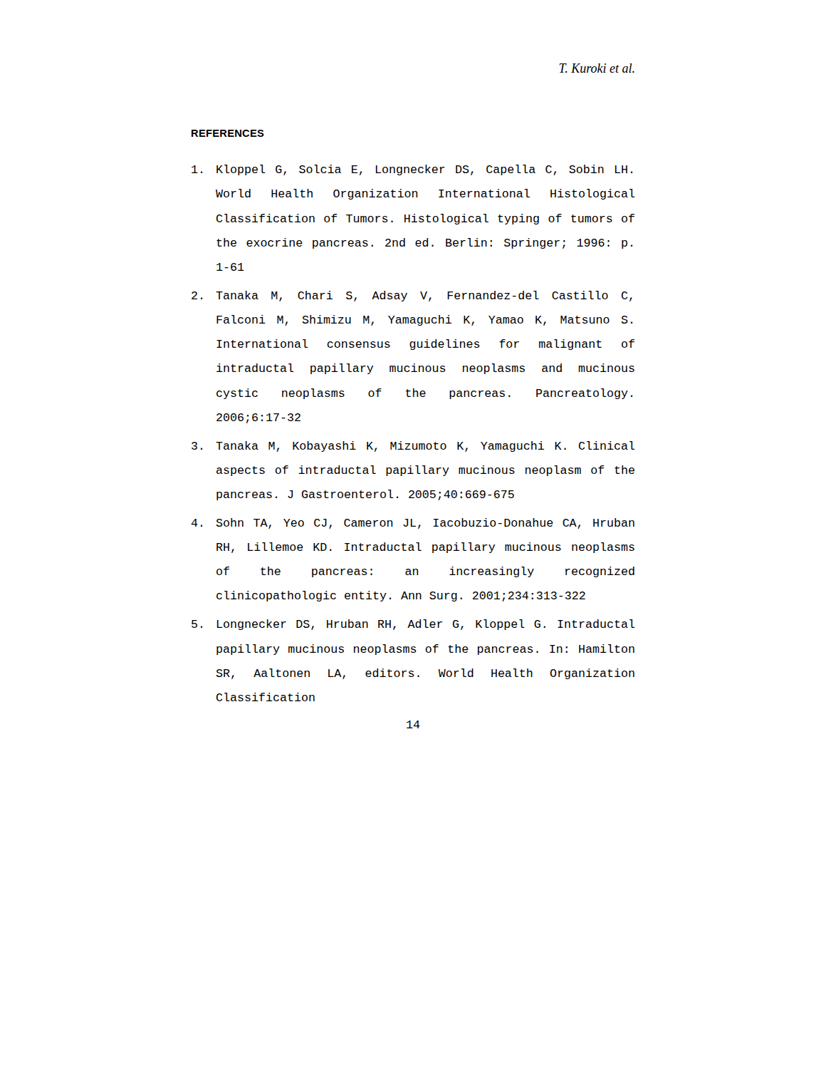T. Kuroki et al.
REFERENCES
1. Kloppel G, Solcia E, Longnecker DS, Capella C, Sobin LH. World Health Organization International Histological Classification of Tumors. Histological typing of tumors of the exocrine pancreas. 2nd ed. Berlin: Springer; 1996: p. 1-61
2. Tanaka M, Chari S, Adsay V, Fernandez-del Castillo C, Falconi M, Shimizu M, Yamaguchi K, Yamao K, Matsuno S. International consensus guidelines for malignant of intraductal papillary mucinous neoplasms and mucinous cystic neoplasms of the pancreas. Pancreatology. 2006;6:17-32
3. Tanaka M, Kobayashi K, Mizumoto K, Yamaguchi K. Clinical aspects of intraductal papillary mucinous neoplasm of the pancreas. J Gastroenterol. 2005;40:669-675
4. Sohn TA, Yeo CJ, Cameron JL, Iacobuzio-Donahue CA, Hruban RH, Lillemoe KD. Intraductal papillary mucinous neoplasms of the pancreas: an increasingly recognized clinicopathologic entity. Ann Surg. 2001;234:313-322
5. Longnecker DS, Hruban RH, Adler G, Kloppel G. Intraductal papillary mucinous neoplasms of the pancreas. In: Hamilton SR, Aaltonen LA, editors. World Health Organization Classification
14